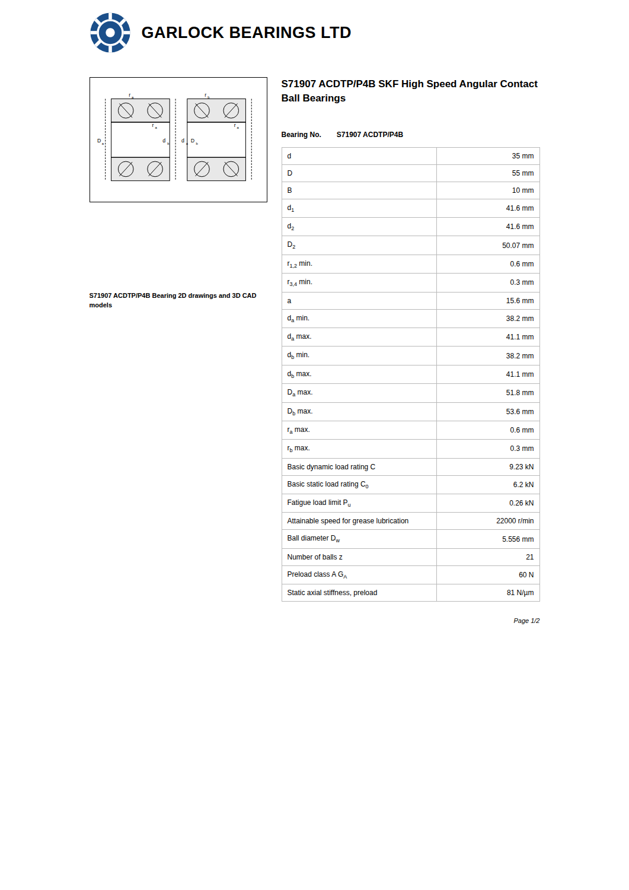GARLOCK BEARINGS LTD
Da db da Db ra ra rb ra
S71907 ACDTP/P4B Bearing 2D drawings and 3D CAD models
S71907 ACDTP/P4B SKF High Speed Angular Contact Ball Bearings
Bearing No.S71907 ACDTP/P4B
| d | 35 mm |
| D | 55 mm |
| B | 10 mm |
| d 1 | 41.6 mm |
| d 2 | 41.6 mm |
| D 2 | 50.07 mm |
| r 1,2 min. | 0.6 mm |
| r 3,4 min. | 0.3 mm |
| a | 15.6 mm |
| d a min. | 38.2 mm |
| d a max. | 41.1 mm |
| d b min. | 38.2 mm |
| d b max. | 41.1 mm |
| D a max. | 51.8 mm |
| D b max. | 53.6 mm |
| r a max. | 0.6 mm |
| r b max. | 0.3 mm |
| Basic dynamic load rating C | 9.23 kN |
| Basic static load rating C 0 | 6.2 kN |
| Fatigue load limit P u | 0.26 kN |
| Attainable speed for grease lubrication | 22000 r/min |
| Ball diameter D w | 5.556 mm |
| Number of balls z | 21 |
| Preload class A G A | 60 N |
| Static axial stiffness, preload | 81 N/µm |
Page 1/2